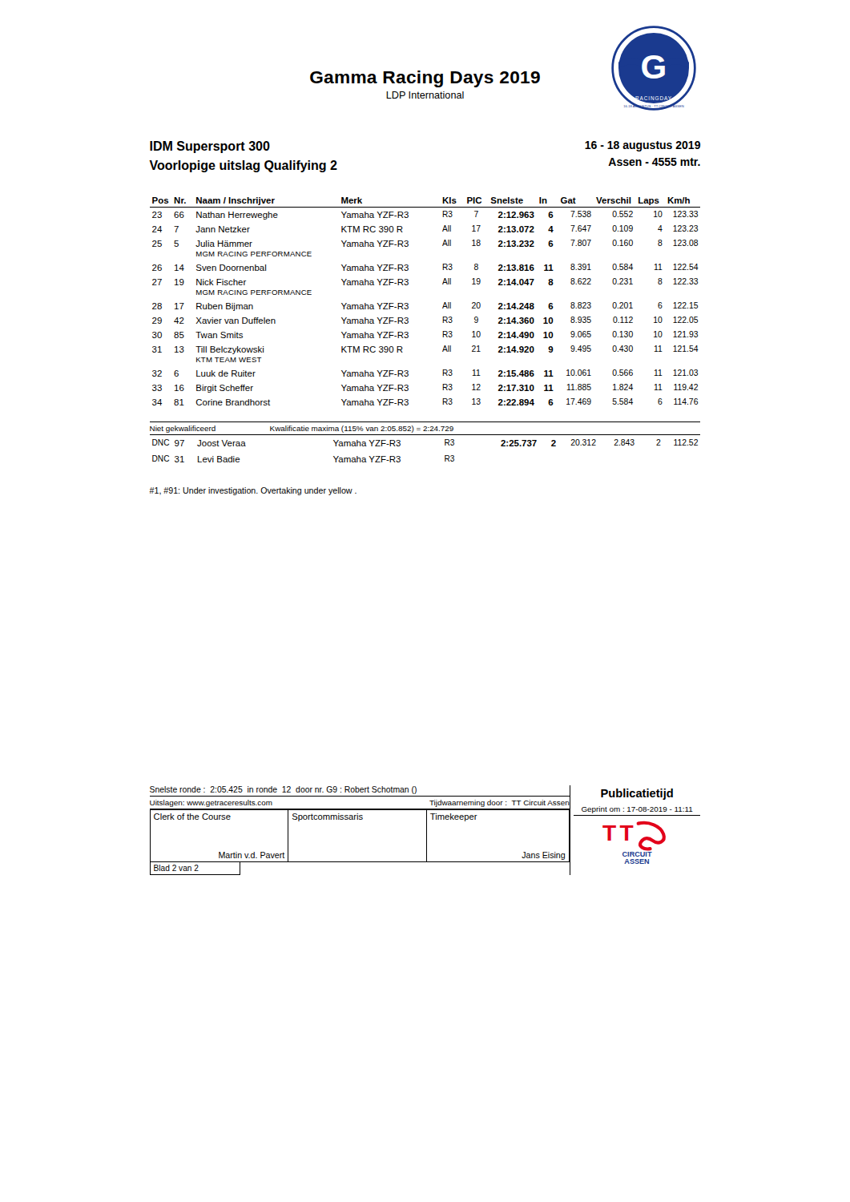G GAMMA RACINGDAY 16-18 AUGUSTUS · TT CIRCUIT ASSEN
Gamma Racing Days 2019
LDP International
IDM Supersport 300
Voorlopige uitslag Qualifying 2
16 - 18 augustus 2019
Assen - 4555 mtr.
| Pos | Nr. | Naam / Inschrijver | Merk | Kls | PIC | Snelste | In | Gat | Verschil | Laps | Km/h |
| --- | --- | --- | --- | --- | --- | --- | --- | --- | --- | --- | --- |
| 23 | 66 | Nathan Herreweghe | Yamaha YZF-R3 | R3 | 7 | 2:12.963 | 6 | 7.538 | 0.552 | 10 | 123.33 |
| 24 | 7 | Jann Netzker | KTM RC 390 R | All | 17 | 2:13.072 | 4 | 7.647 | 0.109 | 4 | 123.23 |
| 25 | 5 | Julia Hämmer MGM RACING PERFORMANCE | Yamaha YZF-R3 | All | 18 | 2:13.232 | 6 | 7.807 | 0.160 | 8 | 123.08 |
| 26 | 14 | Sven Doornenbal | Yamaha YZF-R3 | R3 | 8 | 2:13.816 | 11 | 8.391 | 0.584 | 11 | 122.54 |
| 27 | 19 | Nick Fischer MGM RACING PERFORMANCE | Yamaha YZF-R3 | All | 19 | 2:14.047 | 8 | 8.622 | 0.231 | 8 | 122.33 |
| 28 | 17 | Ruben Bijman | Yamaha YZF-R3 | All | 20 | 2:14.248 | 6 | 8.823 | 0.201 | 6 | 122.15 |
| 29 | 42 | Xavier van Duffelen | Yamaha YZF-R3 | R3 | 9 | 2:14.360 | 10 | 8.935 | 0.112 | 10 | 122.05 |
| 30 | 85 | Twan Smits | Yamaha YZF-R3 | R3 | 10 | 2:14.490 | 10 | 9.065 | 0.130 | 10 | 121.93 |
| 31 | 13 | Till Belczykowski KTM TEAM WEST | KTM RC 390 R | All | 21 | 2:14.920 | 9 | 9.495 | 0.430 | 11 | 121.54 |
| 32 | 6 | Luuk de Ruiter | Yamaha YZF-R3 | R3 | 11 | 2:15.486 | 11 | 10.061 | 0.566 | 11 | 121.03 |
| 33 | 16 | Birgit Scheffer | Yamaha YZF-R3 | R3 | 12 | 2:17.310 | 11 | 11.885 | 1.824 | 11 | 119.42 |
| 34 | 81 | Corine Brandhorst | Yamaha YZF-R3 | R3 | 13 | 2:22.894 | 6 | 17.469 | 5.584 | 6 | 114.76 |
Niet gekwalificeerd
Kwalificatie maxima (115% van 2:05.852) = 2:24.729
| DNC | 97 | Joost Veraa | Yamaha YZF-R3 | R3 | | 2:25.737 | 2 | 20.312 | 2.843 | 2 | 112.52 |
| DNC | 31 | Levi Badie | Yamaha YZF-R3 | R3 | | | | | | | |
#1, #91: Under investigation. Overtaking under yellow .
Snelste ronde : 2:05.425 in ronde 12 door nr. G9 : Robert Schotman ()
Uitslagen: www.getraceresults.com
Tijdwaarneming door : TT Circuit Assen
| Clerk of the Course Martin v.d. Pavert | Sportcommissaris | Timekeeper Jans Eising |
Blad 2 van 2
Publicatietijd
Geprint om : 17-08-2019 - 11:11
T T CIRCUIT ASSEN